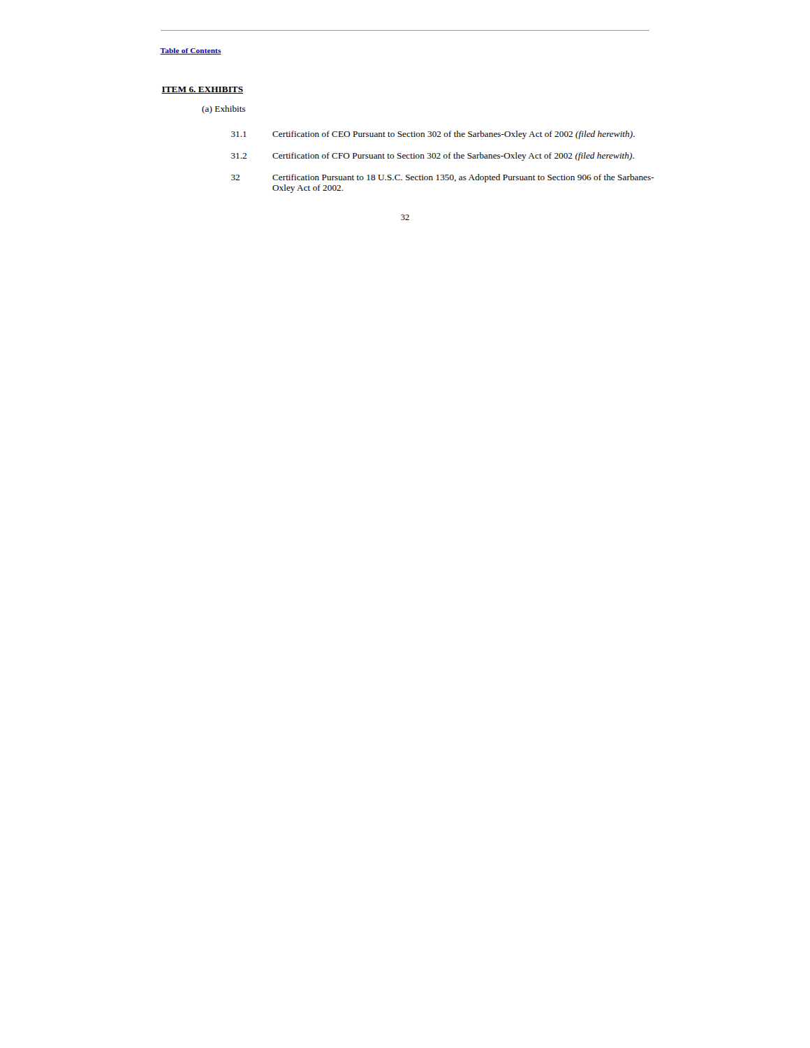Table of Contents
ITEM 6. EXHIBITS
(a) Exhibits
| 31.1 | Certification of CEO Pursuant to Section 302 of the Sarbanes-Oxley Act of 2002 (filed herewith) . |
| 31.2 | Certification of CFO Pursuant to Section 302 of the Sarbanes-Oxley Act of 2002 (filed herewith) . |
| 32 | Certification Pursuant to 18 U.S.C. Section 1350, as Adopted Pursuant to Section 906 of the Sarbanes-Oxley Act of 2002. |
32